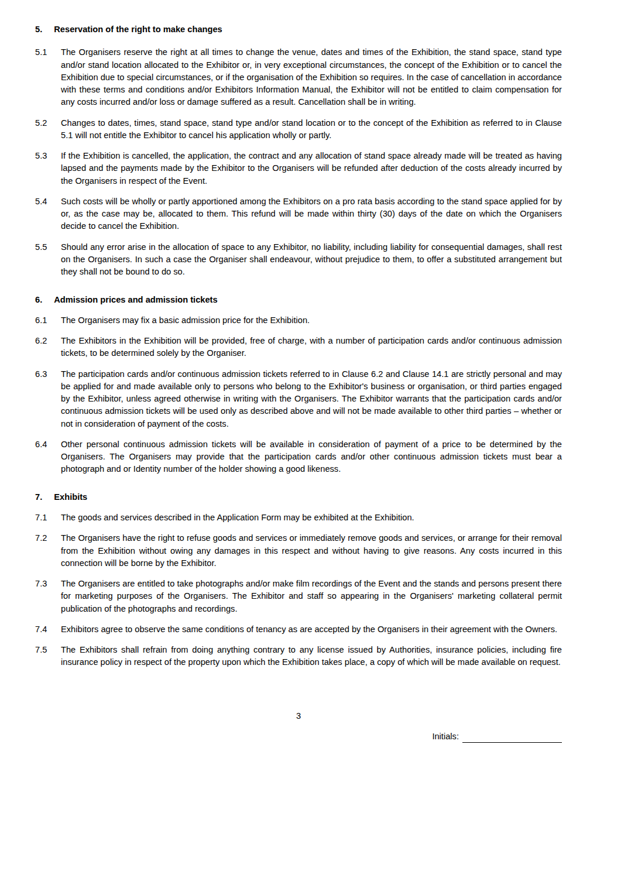5. Reservation of the right to make changes
5.1
The Organisers reserve the right at all times to change the venue, dates and times of the Exhibition, the stand space, stand type and/or stand location allocated to the Exhibitor or, in very exceptional circumstances, the concept of the Exhibition or to cancel the Exhibition due to special circumstances, or if the organisation of the Exhibition so requires. In the case of cancellation in accordance with these terms and conditions and/or Exhibitors Information Manual, the Exhibitor will not be entitled to claim compensation for any costs incurred and/or loss or damage suffered as a result. Cancellation shall be in writing.
5.2
Changes to dates, times, stand space, stand type and/or stand location or to the concept of the Exhibition as referred to in Clause 5.1 will not entitle the Exhibitor to cancel his application wholly or partly.
5.3
If the Exhibition is cancelled, the application, the contract and any allocation of stand space already made will be treated as having lapsed and the payments made by the Exhibitor to the Organisers will be refunded after deduction of the costs already incurred by the Organisers in respect of the Event.
5.4
Such costs will be wholly or partly apportioned among the Exhibitors on a pro rata basis according to the stand space applied for by or, as the case may be, allocated to them. This refund will be made within thirty (30) days of the date on which the Organisers decide to cancel the Exhibition.
5.5
Should any error arise in the allocation of space to any Exhibitor, no liability, including liability for consequential damages, shall rest on the Organisers. In such a case the Organiser shall endeavour, without prejudice to them, to offer a substituted arrangement but they shall not be bound to do so.
6. Admission prices and admission tickets
6.1
The Organisers may fix a basic admission price for the Exhibition.
6.2
The Exhibitors in the Exhibition will be provided, free of charge, with a number of participation cards and/or continuous admission tickets, to be determined solely by the Organiser.
6.3
The participation cards and/or continuous admission tickets referred to in Clause 6.2 and Clause 14.1 are strictly personal and may be applied for and made available only to persons who belong to the Exhibitor's business or organisation, or third parties engaged by the Exhibitor, unless agreed otherwise in writing with the Organisers. The Exhibitor warrants that the participation cards and/or continuous admission tickets will be used only as described above and will not be made available to other third parties – whether or not in consideration of payment of the costs.
6.4
Other personal continuous admission tickets will be available in consideration of payment of a price to be determined by the Organisers. The Organisers may provide that the participation cards and/or other continuous admission tickets must bear a photograph and or Identity number of the holder showing a good likeness.
7. Exhibits
7.1
The goods and services described in the Application Form may be exhibited at the Exhibition.
7.2
The Organisers have the right to refuse goods and services or immediately remove goods and services, or arrange for their removal from the Exhibition without owing any damages in this respect and without having to give reasons. Any costs incurred in this connection will be borne by the Exhibitor.
7.3
The Organisers are entitled to take photographs and/or make film recordings of the Event and the stands and persons present there for marketing purposes of the Organisers. The Exhibitor and staff so appearing in the Organisers' marketing collateral permit publication of the photographs and recordings.
7.4
Exhibitors agree to observe the same conditions of tenancy as are accepted by the Organisers in their agreement with the Owners.
7.5
The Exhibitors shall refrain from doing anything contrary to any license issued by Authorities, insurance policies, including fire insurance policy in respect of the property upon which the Exhibition takes place, a copy of which will be made available on request.
3
Initials: